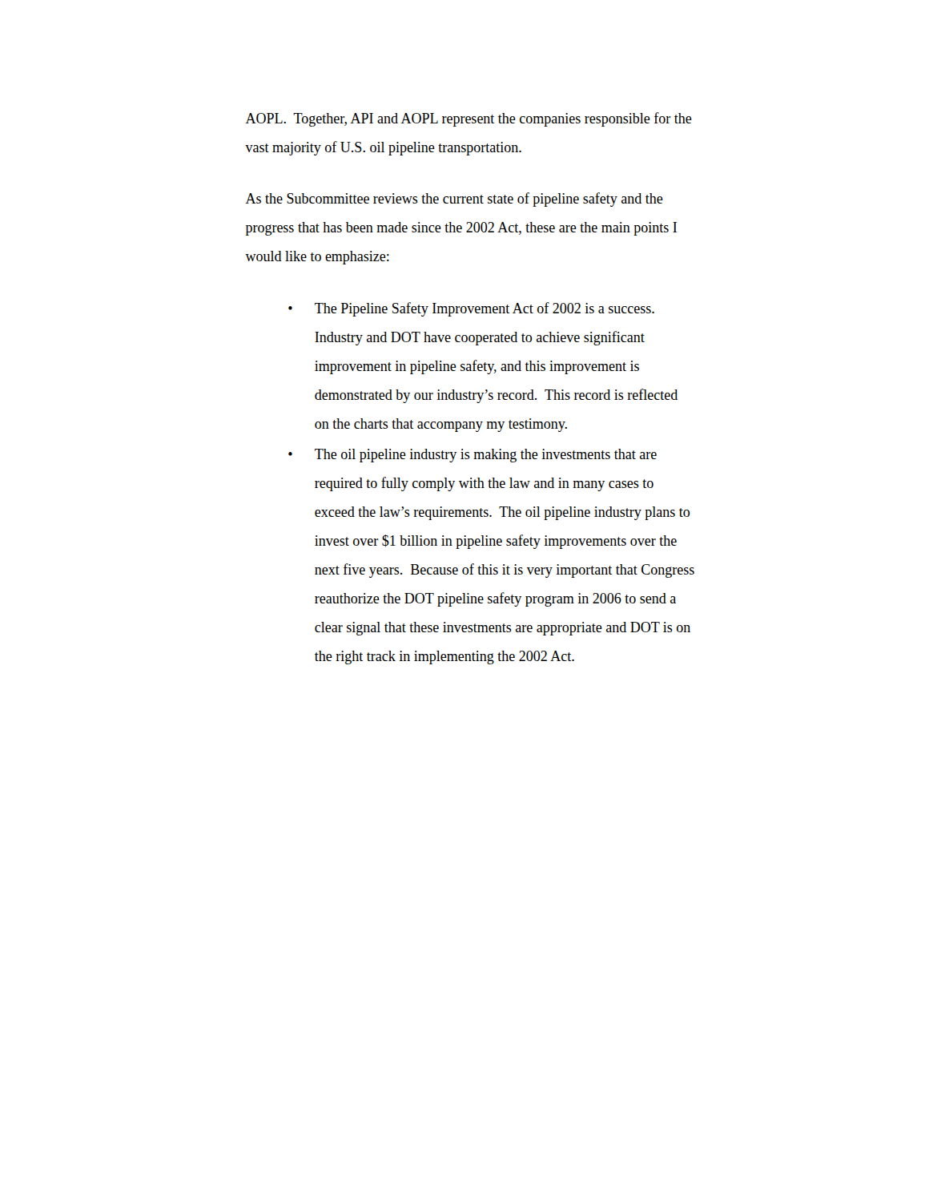AOPL. Together, API and AOPL represent the companies responsible for the vast majority of U.S. oil pipeline transportation.
As the Subcommittee reviews the current state of pipeline safety and the progress that has been made since the 2002 Act, these are the main points I would like to emphasize:
The Pipeline Safety Improvement Act of 2002 is a success. Industry and DOT have cooperated to achieve significant improvement in pipeline safety, and this improvement is demonstrated by our industry’s record. This record is reflected on the charts that accompany my testimony.
The oil pipeline industry is making the investments that are required to fully comply with the law and in many cases to exceed the law’s requirements. The oil pipeline industry plans to invest over $1 billion in pipeline safety improvements over the next five years. Because of this it is very important that Congress reauthorize the DOT pipeline safety program in 2006 to send a clear signal that these investments are appropriate and DOT is on the right track in implementing the 2002 Act.